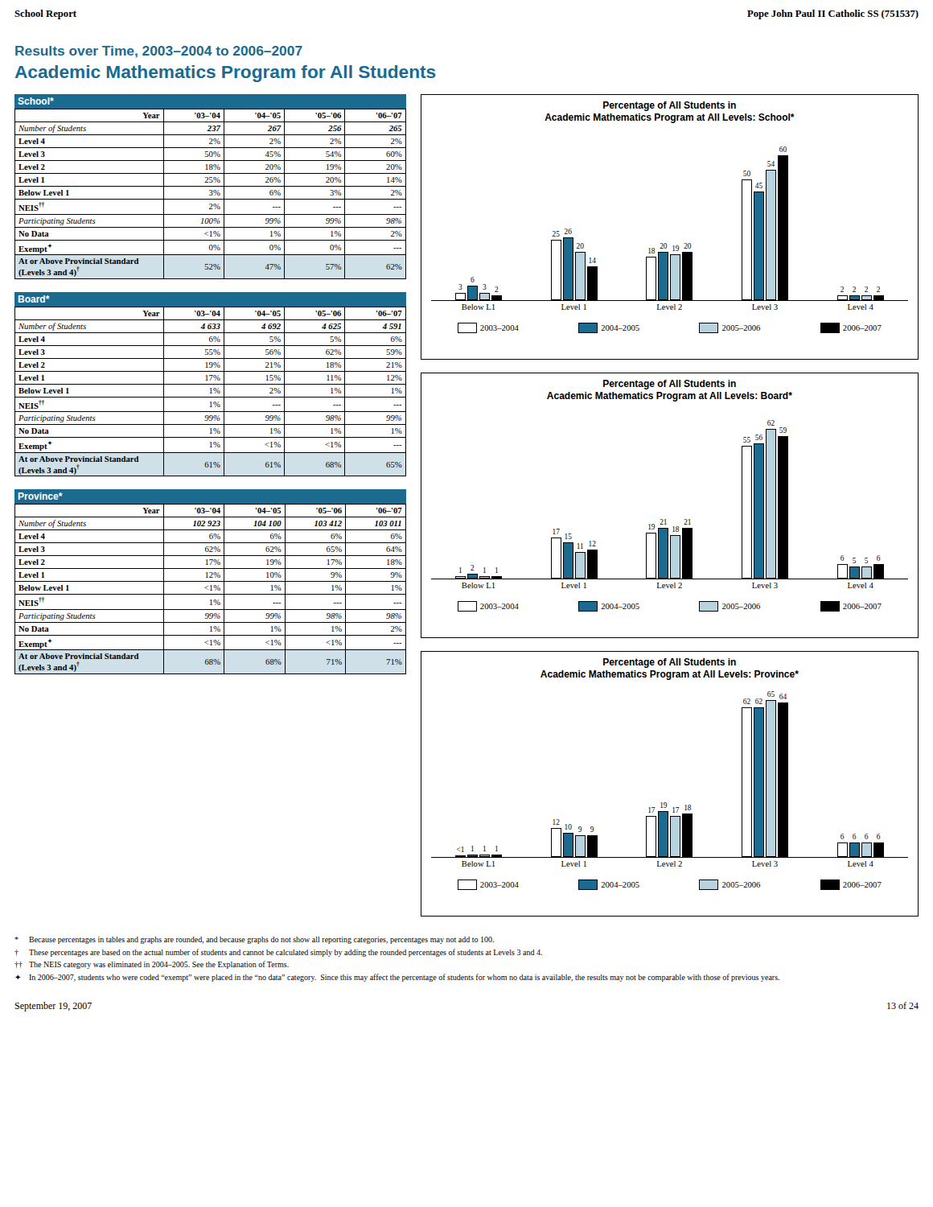School Report
Pope John Paul II Catholic SS (751537)
Results over Time, 2003–2004 to 2006–2007
Academic Mathematics Program for All Students
School*
| Year | '03–'04 | '04–'05 | '05–'06 | '06–'07 |
| --- | --- | --- | --- | --- |
| Number of Students | 237 | 267 | 256 | 265 |
| Level 4 | 2% | 2% | 2% | 2% |
| Level 3 | 50% | 45% | 54% | 60% |
| Level 2 | 18% | 20% | 19% | 20% |
| Level 1 | 25% | 26% | 20% | 14% |
| Below Level 1 | 3% | 6% | 3% | 2% |
| NEIS †† | 2% | --- | --- | --- |
| Participating Students | 100% | 99% | 99% | 98% |
| No Data | <1% | 1% | 1% | 2% |
| Exempt ✦ | 0% | 0% | 0% | --- |
| At or Above Provincial Standard (Levels 3 and 4) † | 52% | 47% | 57% | 62% |
Board*
| Year | '03–'04 | '04–'05 | '05–'06 | '06–'07 |
| --- | --- | --- | --- | --- |
| Number of Students | 4 633 | 4 692 | 4 625 | 4 591 |
| Level 4 | 6% | 5% | 5% | 6% |
| Level 3 | 55% | 56% | 62% | 59% |
| Level 2 | 19% | 21% | 18% | 21% |
| Level 1 | 17% | 15% | 11% | 12% |
| Below Level 1 | 1% | 2% | 1% | 1% |
| NEIS †† | 1% | --- | --- | --- |
| Participating Students | 99% | 99% | 98% | 99% |
| No Data | 1% | 1% | 1% | 1% |
| Exempt ✦ | 1% | <1% | <1% | --- |
| At or Above Provincial Standard (Levels 3 and 4) † | 61% | 61% | 68% | 65% |
Province*
| Year | '03–'04 | '04–'05 | '05–'06 | '06–'07 |
| --- | --- | --- | --- | --- |
| Number of Students | 102 923 | 104 100 | 103 412 | 103 011 |
| Level 4 | 6% | 6% | 6% | 6% |
| Level 3 | 62% | 62% | 65% | 64% |
| Level 2 | 17% | 19% | 17% | 18% |
| Level 1 | 12% | 10% | 9% | 9% |
| Below Level 1 | <1% | 1% | 1% | 1% |
| NEIS †† | 1% | --- | --- | --- |
| Participating Students | 99% | 99% | 98% | 98% |
| No Data | 1% | 1% | 1% | 2% |
| Exempt ✦ | <1% | <1% | <1% | --- |
| At or Above Provincial Standard (Levels 3 and 4) † | 68% | 68% | 71% | 71% |
Percentage of All Students in
Academic Mathematics Program at All Levels: School*
3
6
3
2
25
26
20
14
18
20
19
20
50
45
54
60
2
2
2
2
Below L1 Level 1 Level 2 Level 3 Level 4
2003–2004
2004–2005
2005–2006
2006–2007
Percentage of All Students in
Academic Mathematics Program at All Levels: Board*
1
2
1
1
17
15
11
12
19
21
18
21
55
56
62
59
6
5
5
6
Below L1 Level 1 Level 2 Level 3 Level 4
2003–2004
2004–2005
2005–2006
2006–2007
Percentage of All Students in
Academic Mathematics Program at All Levels: Province*
<1
1
1
1
12
10
9
9
17
19
17
18
62
62
65
64
6
6
6
6
Below L1 Level 1 Level 2 Level 3 Level 4
2003–2004
2004–2005
2005–2006
2006–2007
*Because percentages in tables and graphs are rounded, and because graphs do not show all reporting categories, percentages may not add to 100.
†These percentages are based on the actual number of students and cannot be calculated simply by adding the rounded percentages of students at Levels 3 and 4.
††The NEIS category was eliminated in 2004–2005. See the Explanation of Terms.
✦In 2006–2007, students who were coded “exempt” were placed in the “no data” category. Since this may affect the percentage of students for whom no data is available, the results may not be comparable with those of previous years.
September 19, 2007
13 of 24